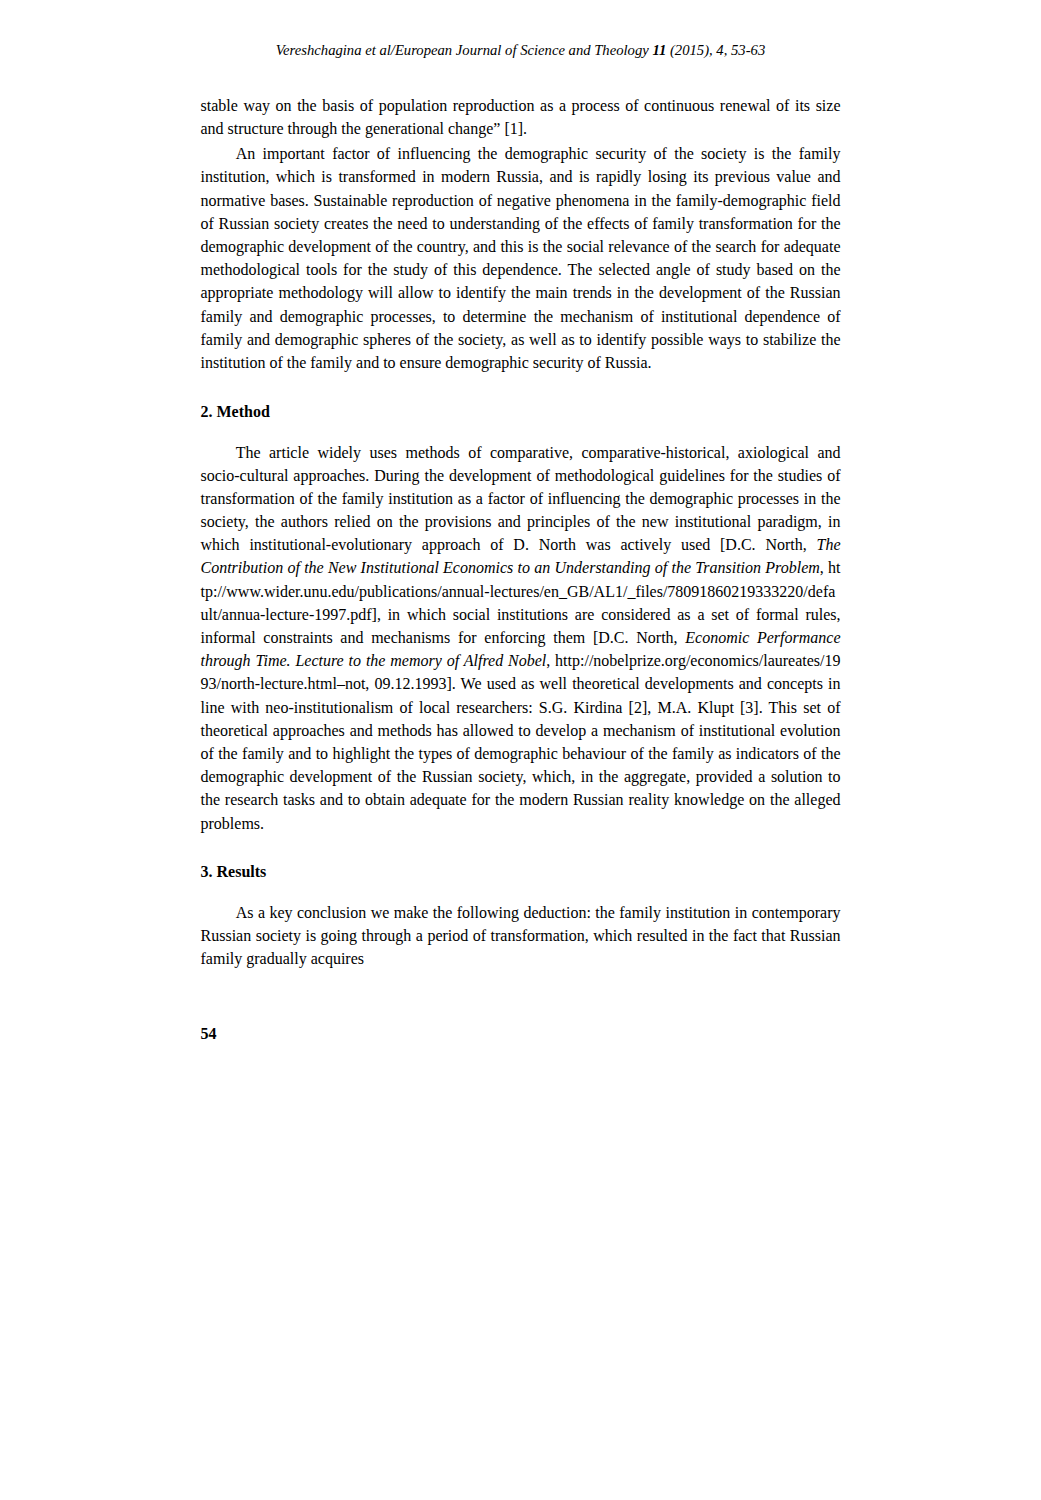Vereshchagina et al/European Journal of Science and Theology 11 (2015), 4, 53-63
stable way on the basis of population reproduction as a process of continuous renewal of its size and structure through the generational change” [1].
An important factor of influencing the demographic security of the society is the family institution, which is transformed in modern Russia, and is rapidly losing its previous value and normative bases. Sustainable reproduction of negative phenomena in the family-demographic field of Russian society creates the need to understanding of the effects of family transformation for the demographic development of the country, and this is the social relevance of the search for adequate methodological tools for the study of this dependence. The selected angle of study based on the appropriate methodology will allow to identify the main trends in the development of the Russian family and demographic processes, to determine the mechanism of institutional dependence of family and demographic spheres of the society, as well as to identify possible ways to stabilize the institution of the family and to ensure demographic security of Russia.
2. Method
The article widely uses methods of comparative, comparative-historical, axiological and socio-cultural approaches. During the development of methodological guidelines for the studies of transformation of the family institution as a factor of influencing the demographic processes in the society, the authors relied on the provisions and principles of the new institutional paradigm, in which institutional-evolutionary approach of D. North was actively used [D.C. North, The Contribution of the New Institutional Economics to an Understanding of the Transition Problem, http://www.wider.unu.edu/publications/annual-lectures/en_GB/AL1/_files/78091860219333220/default/annua-lecture-1997.pdf], in which social institutions are considered as a set of formal rules, informal constraints and mechanisms for enforcing them [D.C. North, Economic Performance through Time. Lecture to the memory of Alfred Nobel, http://nobelprize.org/economics/laureates/1993/north-lecture.html–not, 09.12.1993]. We used as well theoretical developments and concepts in line with neo-institutionalism of local researchers: S.G. Kirdina [2], M.A. Klupt [3]. This set of theoretical approaches and methods has allowed to develop a mechanism of institutional evolution of the family and to highlight the types of demographic behaviour of the family as indicators of the demographic development of the Russian society, which, in the aggregate, provided a solution to the research tasks and to obtain adequate for the modern Russian reality knowledge on the alleged problems.
3. Results
As a key conclusion we make the following deduction: the family institution in contemporary Russian society is going through a period of transformation, which resulted in the fact that Russian family gradually acquires
54